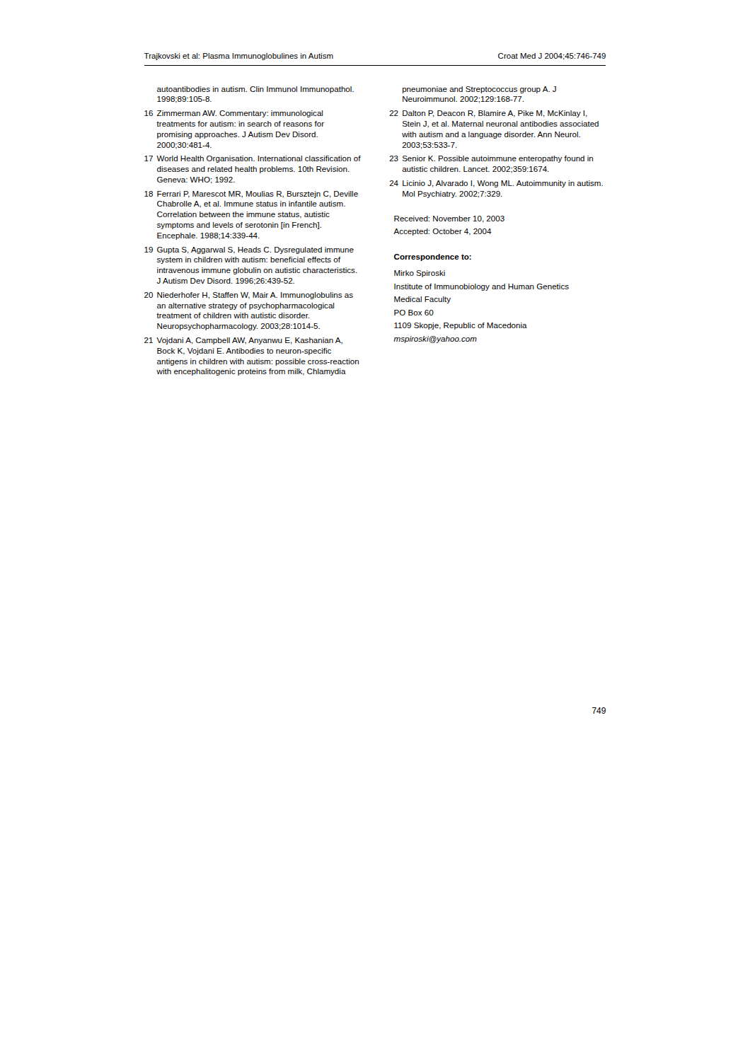Trajkovski et al: Plasma Immunoglobulines in Autism
Croat Med J 2004;45:746-749
autoantibodies in autism. Clin Immunol Immunopathol. 1998;89:105-8.
16 Zimmerman AW. Commentary: immunological treatments for autism: in search of reasons for promising approaches. J Autism Dev Disord. 2000;30:481-4.
17 World Health Organisation. International classification of diseases and related health problems. 10th Revision. Geneva: WHO; 1992.
18 Ferrari P, Marescot MR, Moulias R, Bursztejn C, Deville Chabrolle A, et al. Immune status in infantile autism. Correlation between the immune status, autistic symptoms and levels of serotonin [in French]. Encephale. 1988;14:339-44.
19 Gupta S, Aggarwal S, Heads C. Dysregulated immune system in children with autism: beneficial effects of intravenous immune globulin on autistic characteristics. J Autism Dev Disord. 1996;26:439-52.
20 Niederhofer H, Staffen W, Mair A. Immunoglobulins as an alternative strategy of psychopharmacological treatment of children with autistic disorder. Neuropsychopharmacology. 2003;28:1014-5.
21 Vojdani A, Campbell AW, Anyanwu E, Kashanian A, Bock K, Vojdani E. Antibodies to neuron-specific antigens in children with autism: possible cross-reaction with encephalitogenic proteins from milk, Chlamydia
pneumoniae and Streptococcus group A. J Neuroimmunol. 2002;129:168-77.
22 Dalton P, Deacon R, Blamire A, Pike M, McKinlay I, Stein J, et al. Maternal neuronal antibodies associated with autism and a language disorder. Ann Neurol. 2003;53:533-7.
23 Senior K. Possible autoimmune enteropathy found in autistic children. Lancet. 2002;359:1674.
24 Licinio J, Alvarado I, Wong ML. Autoimmunity in autism. Mol Psychiatry. 2002;7:329.
Received: November 10, 2003
Accepted: October 4, 2004
Correspondence to:
Mirko Spiroski
Institute of Immunobiology and Human Genetics
Medical Faculty
PO Box 60
1109 Skopje, Republic of Macedonia
mspiroski@yahoo.com
749